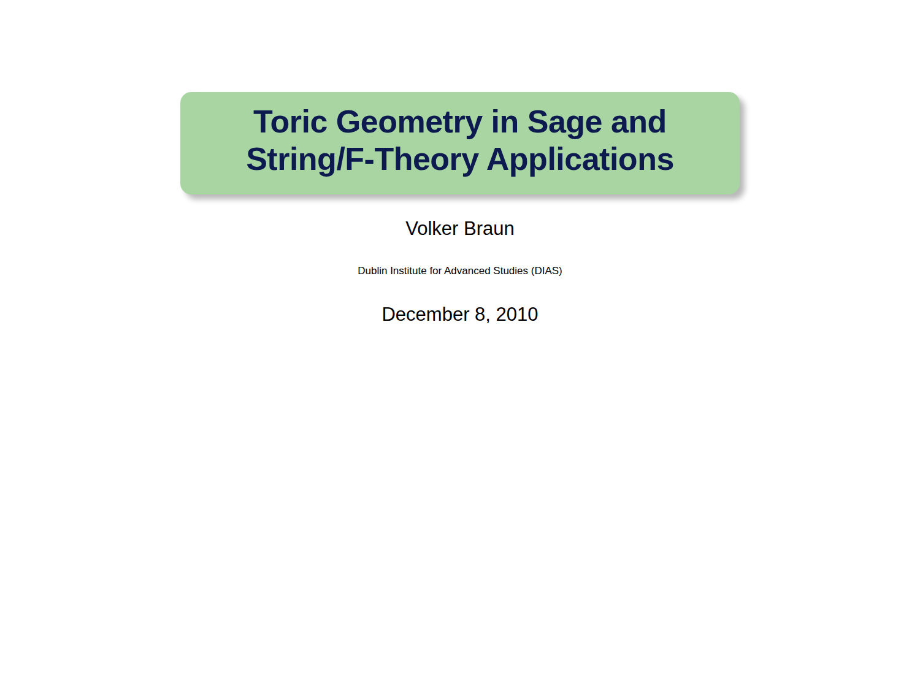Toric Geometry in Sage and
String/F-Theory Applications
Volker Braun
Dublin Institute for Advanced Studies (DIAS)
December 8, 2010